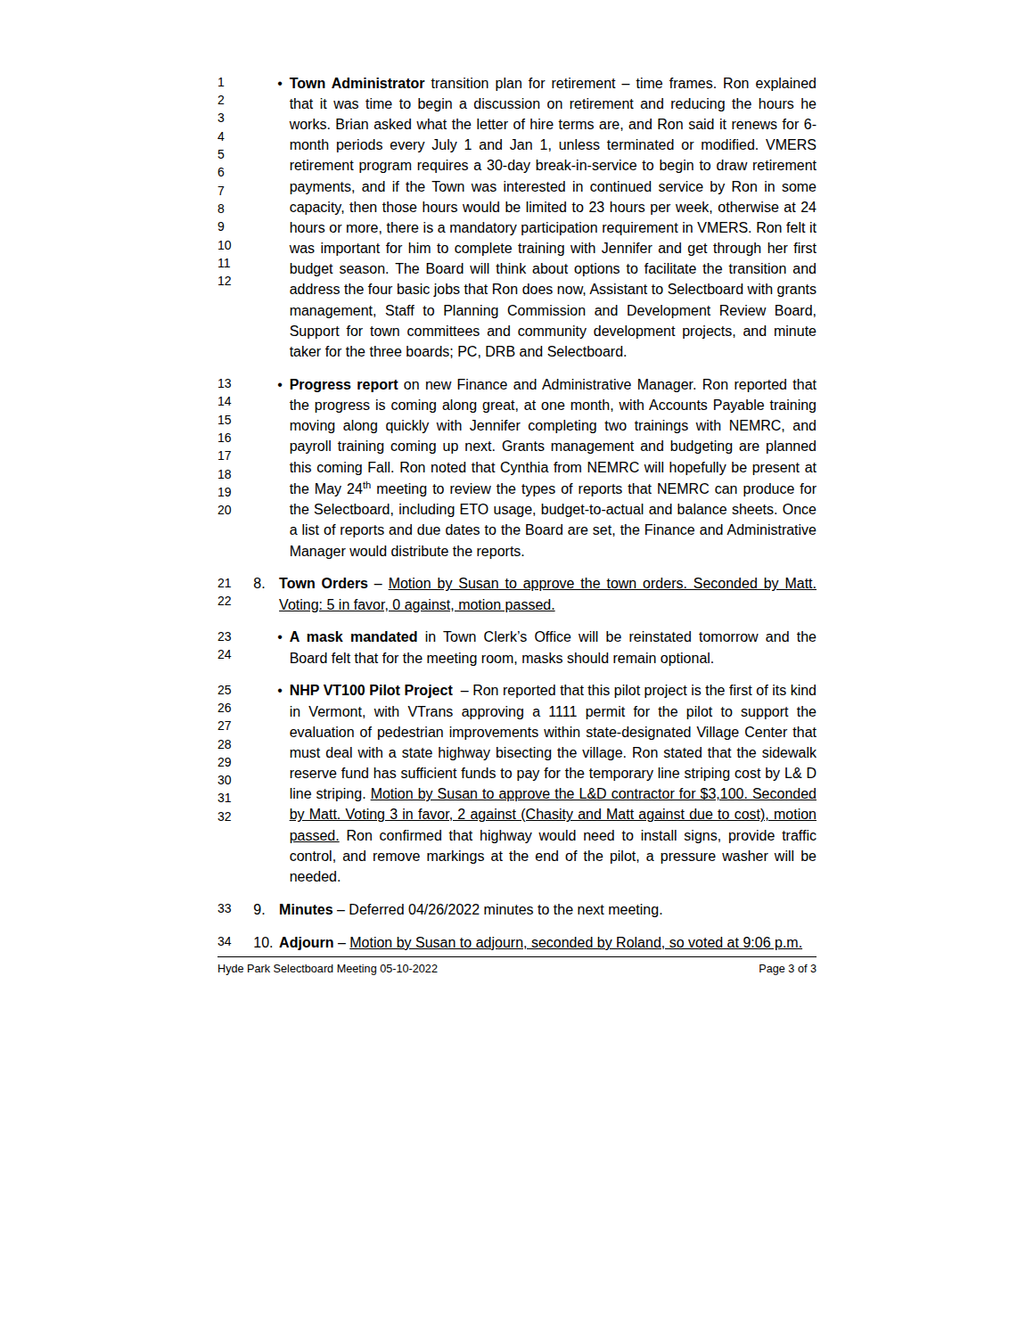123456789101112
•
Town Administrator transition plan for retirement – time frames. Ron explained that it was time to begin a discussion on retirement and reducing the hours he works. Brian asked what the letter of hire terms are, and Ron said it renews for 6-month periods every July 1 and Jan 1, unless terminated or modified. VMERS retirement program requires a 30-day break-in-service to begin to draw retirement payments, and if the Town was interested in continued service by Ron in some capacity, then those hours would be limited to 23 hours per week, otherwise at 24 hours or more, there is a mandatory participation requirement in VMERS. Ron felt it was important for him to complete training with Jennifer and get through her first budget season. The Board will think about options to facilitate the transition and address the four basic jobs that Ron does now, Assistant to Selectboard with grants management, Staff to Planning Commission and Development Review Board, Support for town committees and community development projects, and minute taker for the three boards; PC, DRB and Selectboard.
1314151617181920
•
Progress report on new Finance and Administrative Manager. Ron reported that the progress is coming along great, at one month, with Accounts Payable training moving along quickly with Jennifer completing two trainings with NEMRC, and payroll training coming up next. Grants management and budgeting are planned this coming Fall. Ron noted that Cynthia from NEMRC will hopefully be present at the May 24th meeting to review the types of reports that NEMRC can produce for the Selectboard, including ETO usage, budget-to-actual and balance sheets. Once a list of reports and due dates to the Board are set, the Finance and Administrative Manager would distribute the reports.
2122
8.
Town Orders – Motion by Susan to approve the town orders. Seconded by Matt. Voting: 5 in favor, 0 against, motion passed.
2324
•
A mask mandated in Town Clerk’s Office will be reinstated tomorrow and the Board felt that for the meeting room, masks should remain optional.
2526272829303132
•
NHP VT100 Pilot Project – Ron reported that this pilot project is the first of its kind in Vermont, with VTrans approving a 1111 permit for the pilot to support the evaluation of pedestrian improvements within state-designated Village Center that must deal with a state highway bisecting the village. Ron stated that the sidewalk reserve fund has sufficient funds to pay for the temporary line striping cost by L& D line striping. Motion by Susan to approve the L&D contractor for $3,100. Seconded by Matt. Voting 3 in favor, 2 against (Chasity and Matt against due to cost), motion passed. Ron confirmed that highway would need to install signs, provide traffic control, and remove markings at the end of the pilot, a pressure washer will be needed.
33
9.
Minutes – Deferred 04/26/2022 minutes to the next meeting.
34
10.
Adjourn – Motion by Susan to adjourn, seconded by Roland, so voted at 9:06 p.m.
Hyde Park Selectboard Meeting 05-10-2022 Page 3 of 3